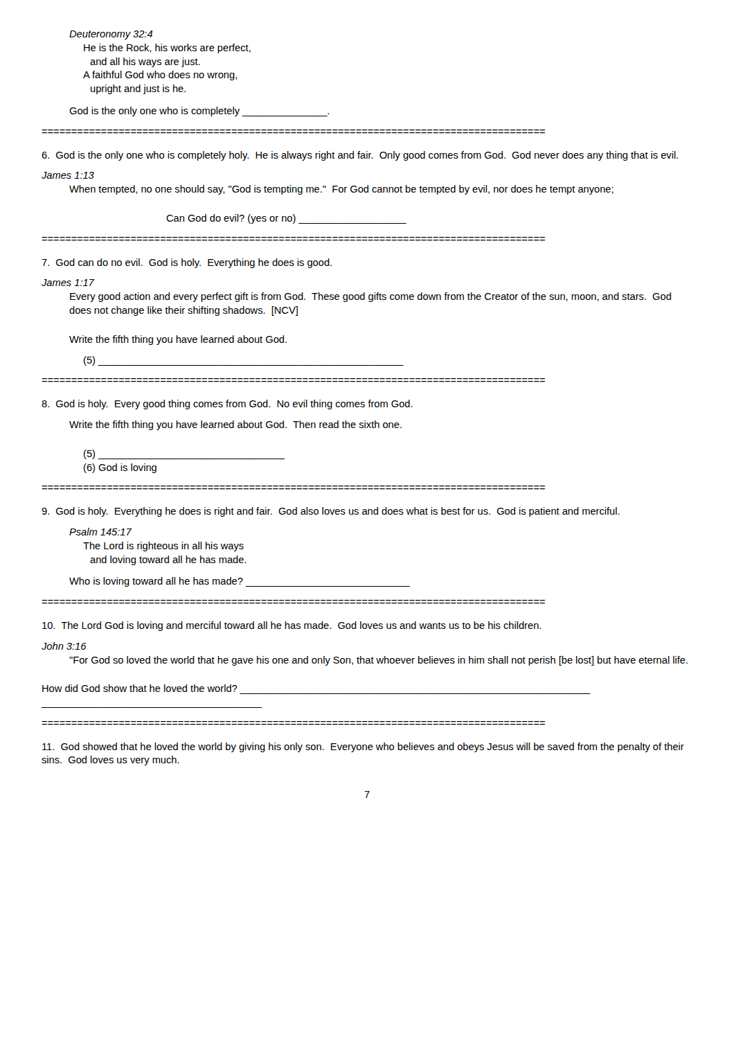Deuteronomy 32:4
He is the Rock, his works are perfect,
and all his ways are just.
A faithful God who does no wrong,
upright and just is he.
God is the only one who is completely _______________.
=====================================================================================
6. God is the only one who is completely holy. He is always right and fair. Only good comes from God. God never does any thing that is evil.
James 1:13
When tempted, no one should say, "God is tempting me." For God cannot be tempted by evil, nor does he tempt anyone;
Can God do evil? (yes or no) ___________________
=====================================================================================
7. God can do no evil. God is holy. Everything he does is good.
James 1:17
Every good action and every perfect gift is from God. These good gifts come down from the Creator of the sun, moon, and stars. God does not change like their shifting shadows. [NCV]
Write the fifth thing you have learned about God.
(5) ______________________________________________________
=====================================================================================
8. God is holy. Every good thing comes from God. No evil thing comes from God.
Write the fifth thing you have learned about God. Then read the sixth one.
(5) _________________________________
(6) God is loving
=====================================================================================
9. God is holy. Everything he does is right and fair. God also loves us and does what is best for us. God is patient and merciful.
Psalm 145:17
The Lord is righteous in all his ways
and loving toward all he has made.
Who is loving toward all he has made? _____________________________
=====================================================================================
10. The Lord God is loving and merciful toward all he has made. God loves us and wants us to be his children.
John 3:16
"For God so loved the world that he gave his one and only Son, that whoever believes in him shall not perish [be lost] but have eternal life.
How did God show that he loved the world? ______________________________________________________________
_______________________________________
=====================================================================================
11. God showed that he loved the world by giving his only son. Everyone who believes and obeys Jesus will be saved from the penalty of their sins. God loves us very much.
7